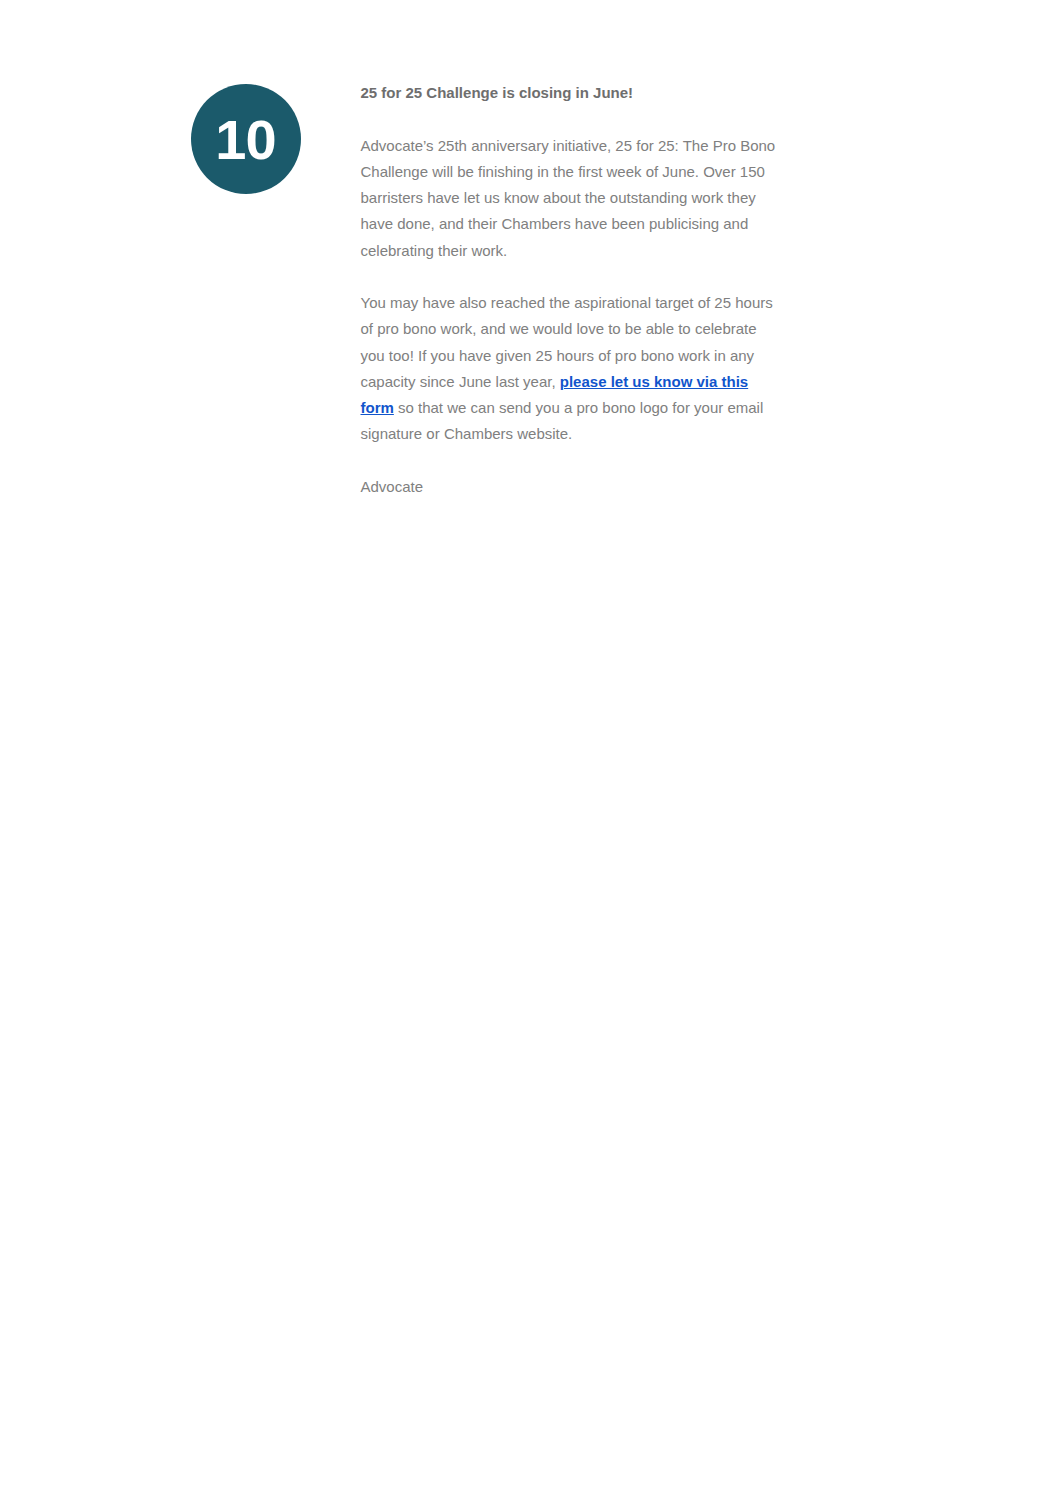10
25 for 25 Challenge is closing in June!
Advocate’s 25th anniversary initiative, 25 for 25: The Pro Bono Challenge will be finishing in the first week of June. Over 150 barristers have let us know about the outstanding work they have done, and their Chambers have been publicising and celebrating their work.
You may have also reached the aspirational target of 25 hours of pro bono work, and we would love to be able to celebrate you too! If you have given 25 hours of pro bono work in any capacity since June last year, please let us know via this form so that we can send you a pro bono logo for your email signature or Chambers website.
Advocate